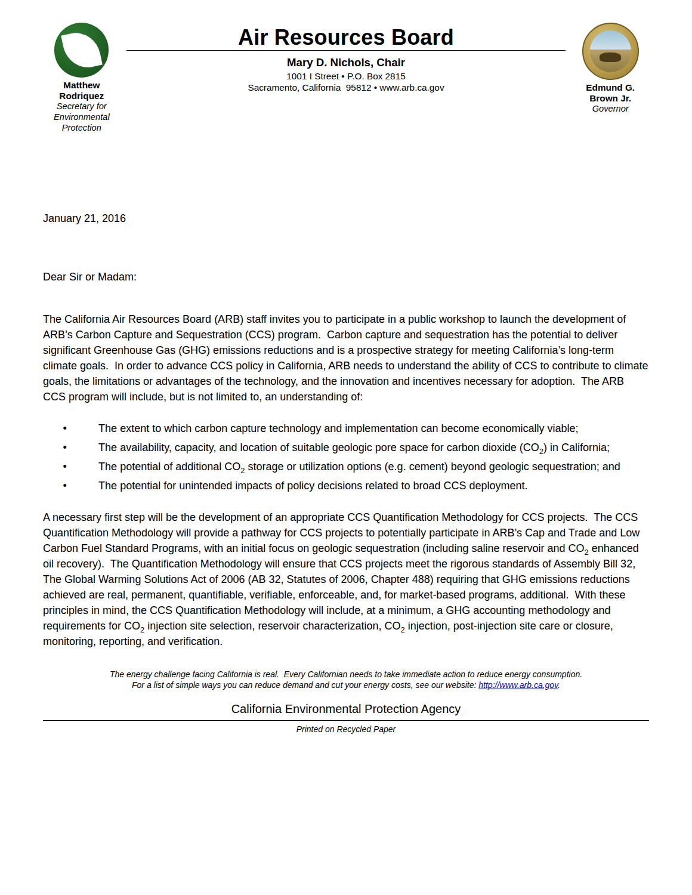Matthew Rodriquez
Secretary for
Environmental Protection
Air Resources Board
Mary D. Nichols, Chair
1001 I Street • P.O. Box 2815
Sacramento, California 95812 • www.arb.ca.gov
Edmund G. Brown Jr.
Governor
January 21, 2016
Dear Sir or Madam:
The California Air Resources Board (ARB) staff invites you to participate in a public workshop to launch the development of ARB’s Carbon Capture and Sequestration (CCS) program. Carbon capture and sequestration has the potential to deliver significant Greenhouse Gas (GHG) emissions reductions and is a prospective strategy for meeting California’s long-term climate goals. In order to advance CCS policy in California, ARB needs to understand the ability of CCS to contribute to climate goals, the limitations or advantages of the technology, and the innovation and incentives necessary for adoption. The ARB CCS program will include, but is not limited to, an understanding of:
The extent to which carbon capture technology and implementation can become economically viable;
The availability, capacity, and location of suitable geologic pore space for carbon dioxide (CO2) in California;
The potential of additional CO2 storage or utilization options (e.g. cement) beyond geologic sequestration; and
The potential for unintended impacts of policy decisions related to broad CCS deployment.
A necessary first step will be the development of an appropriate CCS Quantification Methodology for CCS projects. The CCS Quantification Methodology will provide a pathway for CCS projects to potentially participate in ARB’s Cap and Trade and Low Carbon Fuel Standard Programs, with an initial focus on geologic sequestration (including saline reservoir and CO2 enhanced oil recovery). The Quantification Methodology will ensure that CCS projects meet the rigorous standards of Assembly Bill 32, The Global Warming Solutions Act of 2006 (AB 32, Statutes of 2006, Chapter 488) requiring that GHG emissions reductions achieved are real, permanent, quantifiable, verifiable, enforceable, and, for market-based programs, additional. With these principles in mind, the CCS Quantification Methodology will include, at a minimum, a GHG accounting methodology and requirements for CO2 injection site selection, reservoir characterization, CO2 injection, post-injection site care or closure, monitoring, reporting, and verification.
The energy challenge facing California is real. Every Californian needs to take immediate action to reduce energy consumption.
For a list of simple ways you can reduce demand and cut your energy costs, see our website: http://www.arb.ca.gov.
California Environmental Protection Agency
Printed on Recycled Paper